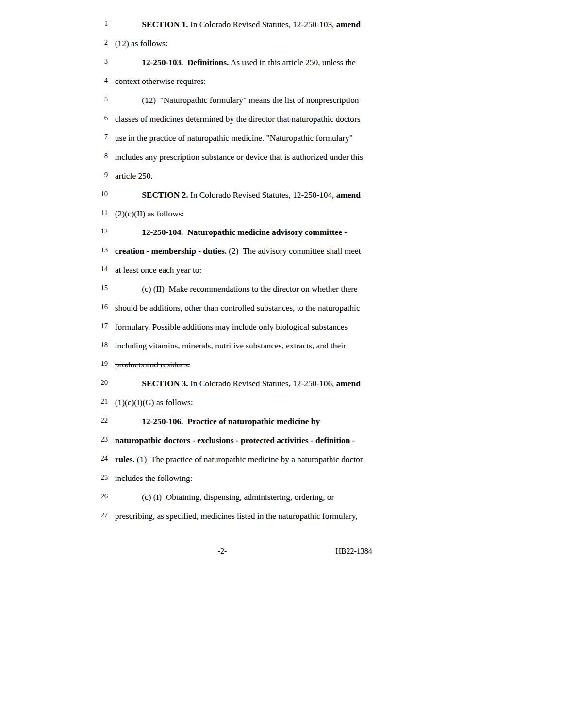SECTION 1. In Colorado Revised Statutes, 12-250-103, amend
(12) as follows:
12-250-103. Definitions. As used in this article 250, unless the
context otherwise requires:
(12) "Naturopathic formulary" means the list of nonprescription
classes of medicines determined by the director that naturopathic doctors
use in the practice of naturopathic medicine. "Naturopathic formulary"
includes any prescription substance or device that is authorized under this
article 250.
SECTION 2. In Colorado Revised Statutes, 12-250-104, amend
(2)(c)(II) as follows:
12-250-104. Naturopathic medicine advisory committee -
creation - membership - duties. (2) The advisory committee shall meet
at least once each year to:
(c) (II) Make recommendations to the director on whether there
should be additions, other than controlled substances, to the naturopathic
formulary. Possible additions may include only biological substances
including vitamins, minerals, nutritive substances, extracts, and their
products and residues.
SECTION 3. In Colorado Revised Statutes, 12-250-106, amend
(1)(c)(I)(G) as follows:
12-250-106. Practice of naturopathic medicine by
naturopathic doctors - exclusions - protected activities - definition -
rules. (1) The practice of naturopathic medicine by a naturopathic doctor
includes the following:
(c) (I) Obtaining, dispensing, administering, ordering, or
prescribing, as specified, medicines listed in the naturopathic formulary,
-2-HB22-1384